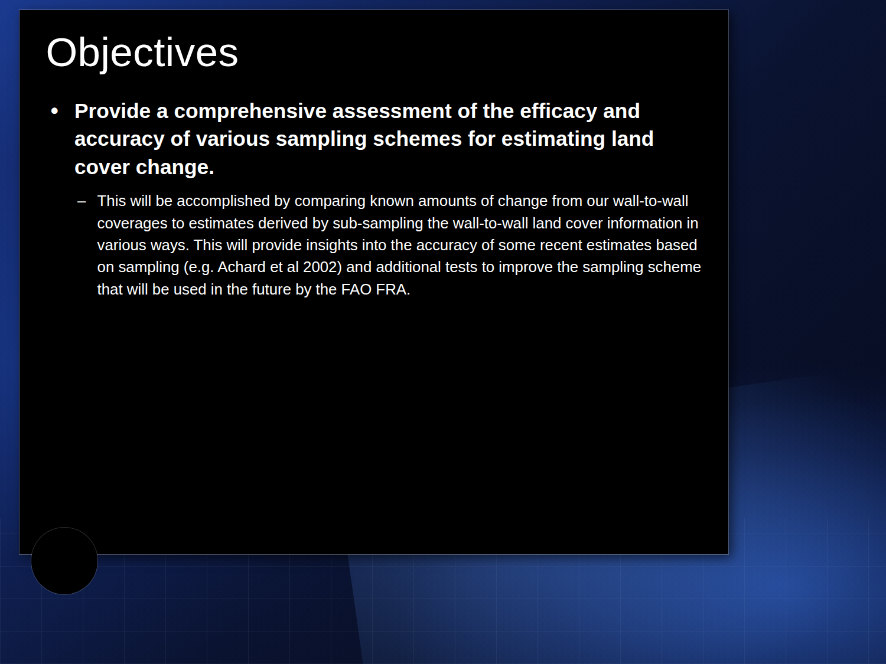Objectives
Provide a comprehensive assessment of the efficacy and accuracy of various sampling schemes for estimating land cover change.
This will be accomplished by comparing known amounts of change from our wall-to-wall coverages to estimates derived by sub-sampling the wall-to-wall land cover information in various ways. This will provide insights into the accuracy of some recent estimates based on sampling (e.g. Achard et al 2002) and additional tests to improve the sampling scheme that will be used in the future by the FAO FRA.